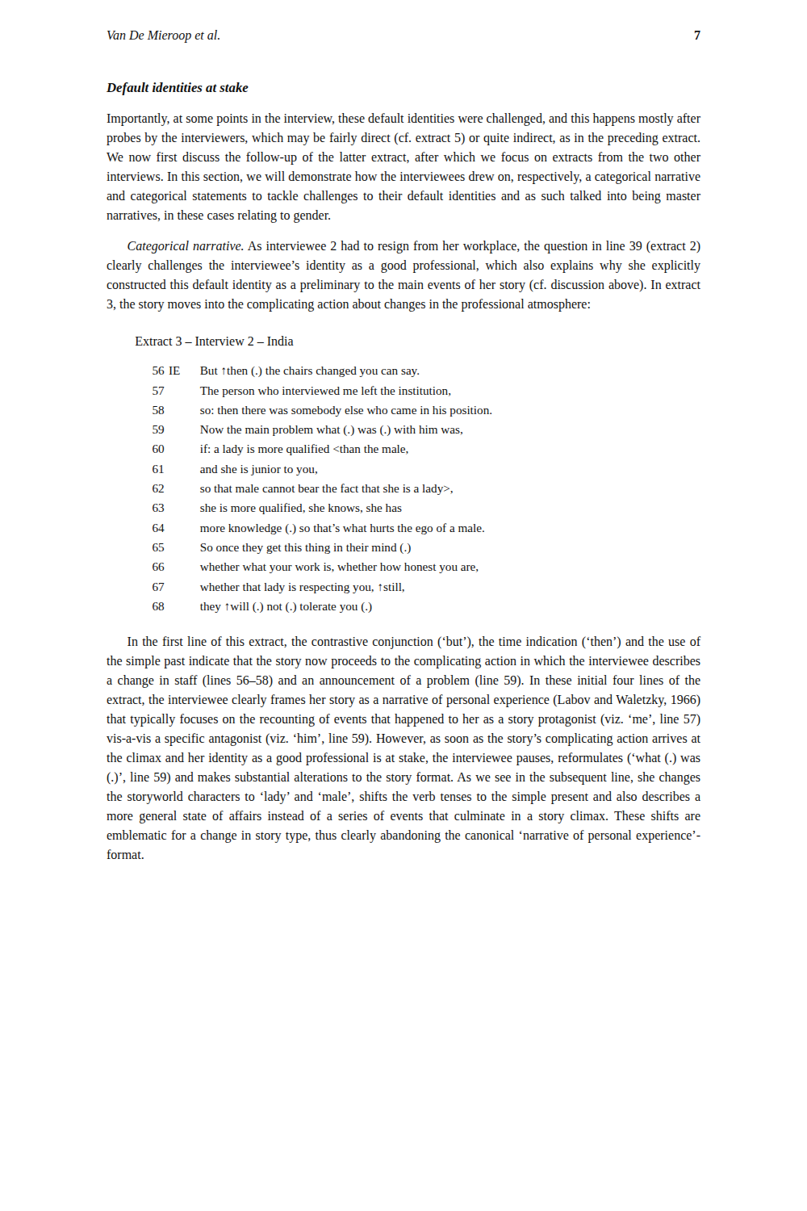Van De Mieroop et al. 7
Default identities at stake
Importantly, at some points in the interview, these default identities were challenged, and this happens mostly after probes by the interviewers, which may be fairly direct (cf. extract 5) or quite indirect, as in the preceding extract. We now first discuss the follow-up of the latter extract, after which we focus on extracts from the two other interviews. In this section, we will demonstrate how the interviewees drew on, respectively, a categorical narrative and categorical statements to tackle challenges to their default identities and as such talked into being master narratives, in these cases relating to gender.
Categorical narrative. As interviewee 2 had to resign from her workplace, the question in line 39 (extract 2) clearly challenges the interviewee’s identity as a good professional, which also explains why she explicitly constructed this default identity as a preliminary to the main events of her story (cf. discussion above). In extract 3, the story moves into the complicating action about changes in the professional atmosphere:
Extract 3 – Interview 2 – India
| 56 | IE | But then (.) the chairs changed you can say. |
| 57 | | The person who interviewed me left the institution, |
| 58 | | so: then there was somebody else who came in his position. |
| 59 | | Now the main problem what (.) was (.) with him was, |
| 60 | | if: a lady is more qualified <than the male, |
| 61 | | and she is junior to you, |
| 62 | | so that male cannot bear the fact that she is a lady>, |
| 63 | | she is more qualified, she knows, she has |
| 64 | | more knowledge (.) so that’s what hurts the ego of a male. |
| 65 | | So once they get this thing in their mind (.) |
| 66 | | whether what your work is, whether how honest you are, |
| 67 | | whether that lady is respecting you, still, |
| 68 | | they will (.) not (.) tolerate you (.) |
In the first line of this extract, the contrastive conjunction (‘but’), the time indication (‘then’) and the use of the simple past indicate that the story now proceeds to the complicating action in which the interviewee describes a change in staff (lines 56–58) and an announcement of a problem (line 59). In these initial four lines of the extract, the interviewee clearly frames her story as a narrative of personal experience (Labov and Waletzky, 1966) that typically focuses on the recounting of events that happened to her as a story protagonist (viz. ‘me’, line 57) vis-a-vis a specific antagonist (viz. ‘him’, line 59). However, as soon as the story’s complicating action arrives at the climax and her identity as a good professional is at stake, the interviewee pauses, reformulates (‘what (.) was (.)’, line 59) and makes substantial alterations to the story format. As we see in the subsequent line, she changes the storyworld characters to ‘lady’ and ‘male’, shifts the verb tenses to the simple present and also describes a more general state of affairs instead of a series of events that culminate in a story climax. These shifts are emblematic for a change in story type, thus clearly abandoning the canonical ‘narrative of personal experience’-format.